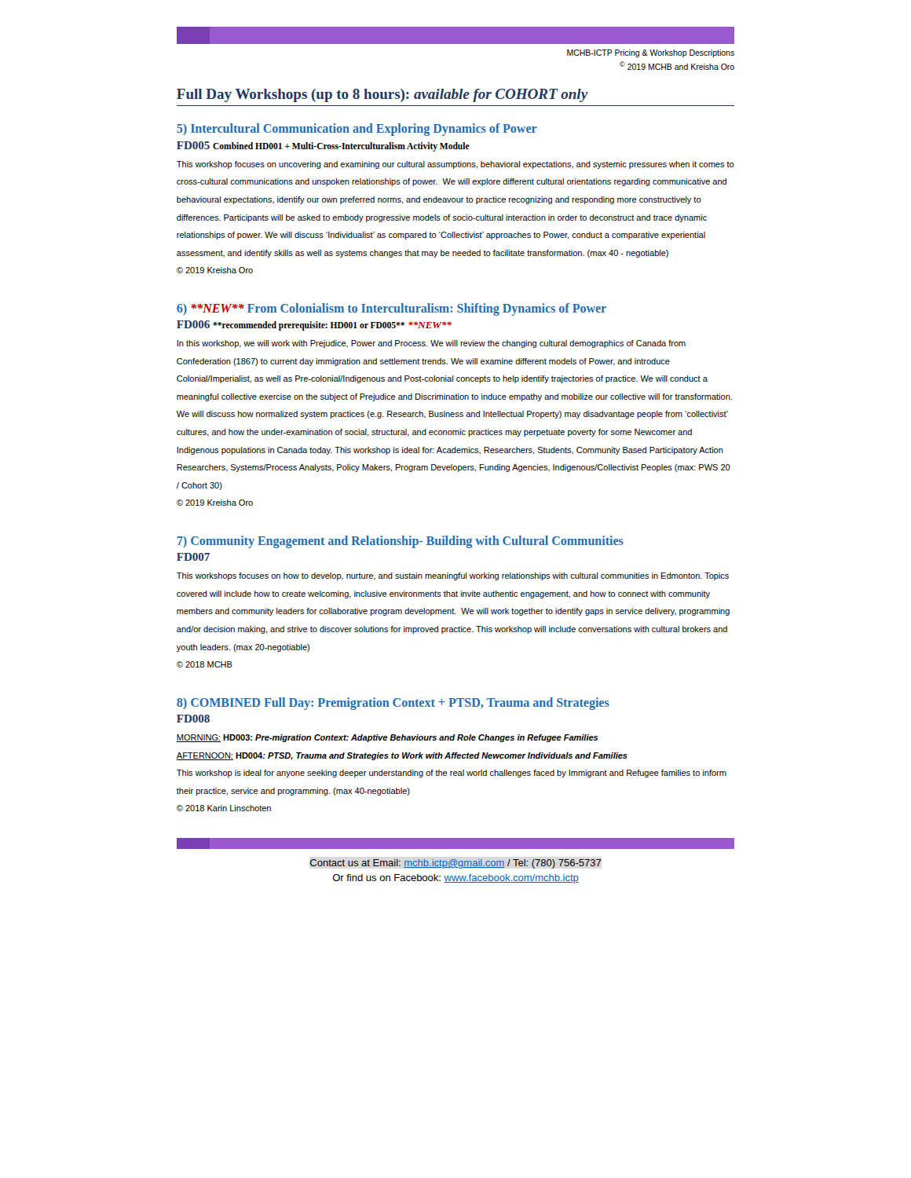MCHB-ICTP Pricing & Workshop Descriptions
© 2019 MCHB and Kreisha Oro
Full Day Workshops (up to 8 hours): available for COHORT only
5) Intercultural Communication and Exploring Dynamics of Power
FD005 Combined HD001 + Multi-Cross-Interculturalism Activity Module
This workshop focuses on uncovering and examining our cultural assumptions, behavioral expectations, and systemic pressures when it comes to cross-cultural communications and unspoken relationships of power. We will explore different cultural orientations regarding communicative and behavioural expectations, identify our own preferred norms, and endeavour to practice recognizing and responding more constructively to differences. Participants will be asked to embody progressive models of socio-cultural interaction in order to deconstruct and trace dynamic relationships of power. We will discuss ‘Individualist’ as compared to ‘Collectivist’ approaches to Power, conduct a comparative experiential assessment, and identify skills as well as systems changes that may be needed to facilitate transformation. (max 40 - negotiable)
© 2019 Kreisha Oro
6) **NEW** From Colonialism to Interculturalism: Shifting Dynamics of Power
FD006 **recommended prerequisite: HD001 or FD005** **NEW**
In this workshop, we will work with Prejudice, Power and Process. We will review the changing cultural demographics of Canada from Confederation (1867) to current day immigration and settlement trends. We will examine different models of Power, and introduce Colonial/Imperialist, as well as Pre-colonial/Indigenous and Post-colonial concepts to help identify trajectories of practice. We will conduct a meaningful collective exercise on the subject of Prejudice and Discrimination to induce empathy and mobilize our collective will for transformation. We will discuss how normalized system practices (e.g. Research, Business and Intellectual Property) may disadvantage people from ‘collectivist’ cultures, and how the under-examination of social, structural, and economic practices may perpetuate poverty for some Newcomer and Indigenous populations in Canada today. This workshop is ideal for: Academics, Researchers, Students, Community Based Participatory Action Researchers, Systems/Process Analysts, Policy Makers, Program Developers, Funding Agencies, Indigenous/Collectivist Peoples (max: PWS 20 / Cohort 30)
© 2019 Kreisha Oro
7) Community Engagement and Relationship- Building with Cultural Communities
FD007
This workshops focuses on how to develop, nurture, and sustain meaningful working relationships with cultural communities in Edmonton. Topics covered will include how to create welcoming, inclusive environments that invite authentic engagement, and how to connect with community members and community leaders for collaborative program development. We will work together to identify gaps in service delivery, programming and/or decision making, and strive to discover solutions for improved practice. This workshop will include conversations with cultural brokers and youth leaders. (max 20-negotiable)
© 2018 MCHB
8) COMBINED Full Day: Premigration Context + PTSD, Trauma and Strategies
FD008
MORNING: HD003: Pre-migration Context: Adaptive Behaviours and Role Changes in Refugee Families
AFTERNOON: HD004: PTSD, Trauma and Strategies to Work with Affected Newcomer Individuals and Families
This workshop is ideal for anyone seeking deeper understanding of the real world challenges faced by Immigrant and Refugee families to inform their practice, service and programming. (max 40-negotiable)
© 2018 Karin Linschoten
Contact us at Email: mchb.ictp@gmail.com / Tel: (780) 756-5737
Or find us on Facebook: www.facebook.com/mchb.ictp